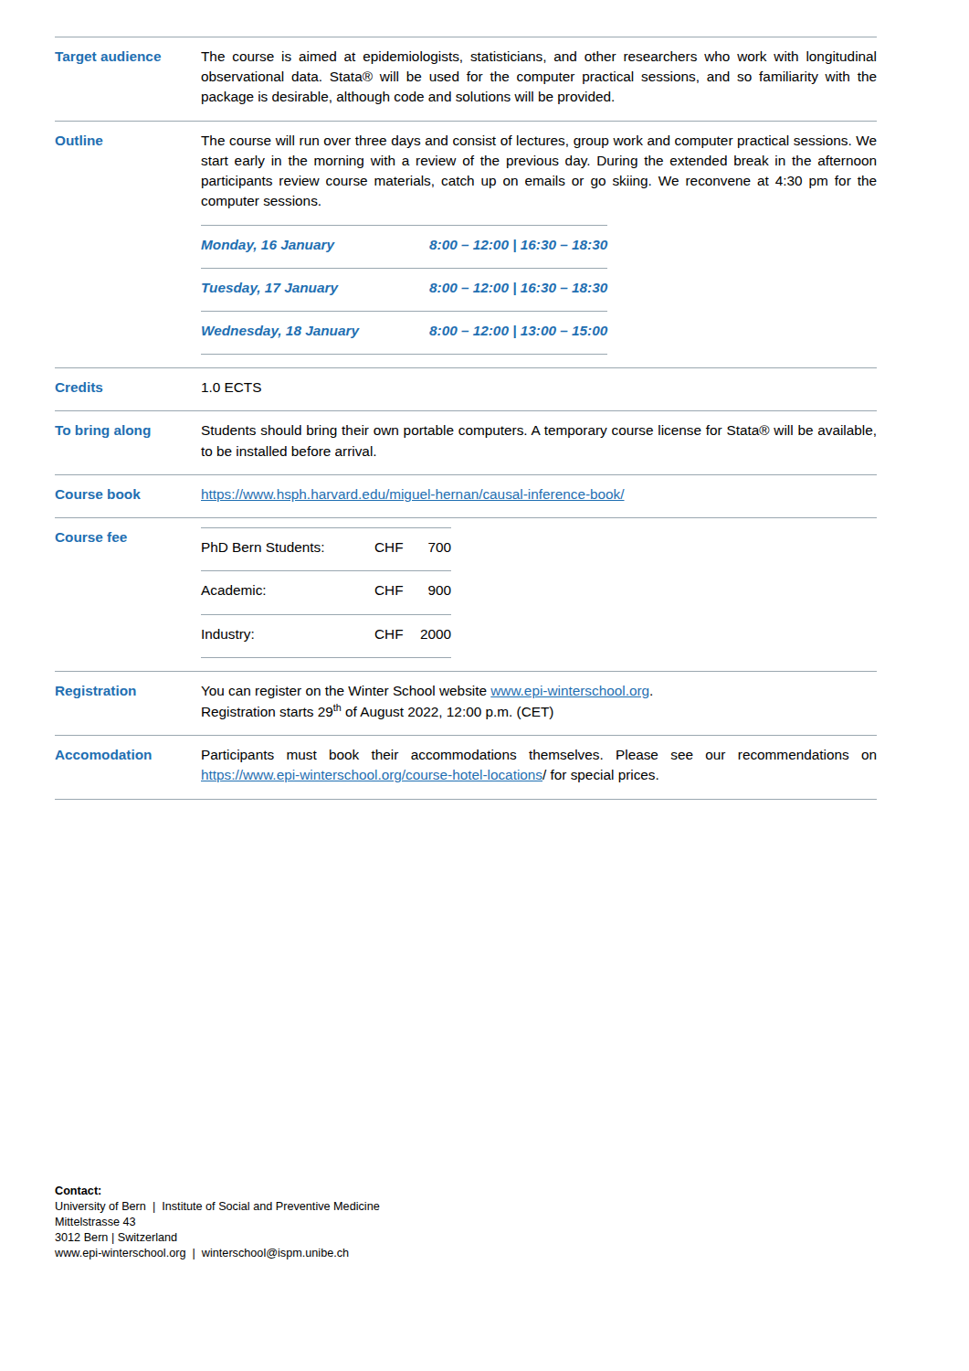| Target audience | The course is aimed at epidemiologists, statisticians, and other researchers who work with longitudinal observational data. Stata® will be used for the computer practical sessions, and so familiarity with the package is desirable, although code and solutions will be provided. |
| Outline | The course will run over three days and consist of lectures, group work and computer practical sessions. We start early in the morning with a review of the previous day. During the extended break in the afternoon participants review course materials, catch up on emails or go skiing. We reconvene at 4:30 pm for the computer sessions. / Monday, 16 January / 8:00 – 12:00 / 16:30 – 18:30 / / Tuesday, 17 January / 8:00 – 12:00 / 16:30 – 18:30 / / Wednesday, 18 January / 8:00 – 12:00 / 13:00 – 15:00 / |
| Credits | 1.0 ECTS |
| To bring along | Students should bring their own portable computers. A temporary course license for Stata® will be available, to be installed before arrival. |
| Course book | https://www.hsph.harvard.edu/miguel-hernan/causal-inference-book/ |
| Course fee | / PhD Bern Students: / CHF / 700 / / Academic: / CHF / 900 / / Industry: / CHF / 2000 / |
| Registration | You can register on the Winter School website www.epi-winterschool.org . Registration starts 29 th of August 2022, 12:00 p.m. (CET) |
| Accomodation | Participants must book their accommodations themselves. Please see our recommendations on https://www.epi-winterschool.org/course-hotel-locations / for special prices. |
Contact:
University of Bern | Institute of Social and Preventive Medicine
Mittelstrasse 43
3012 Bern | Switzerland
www.epi-winterschool.org | winterschool@ispm.unibe.ch